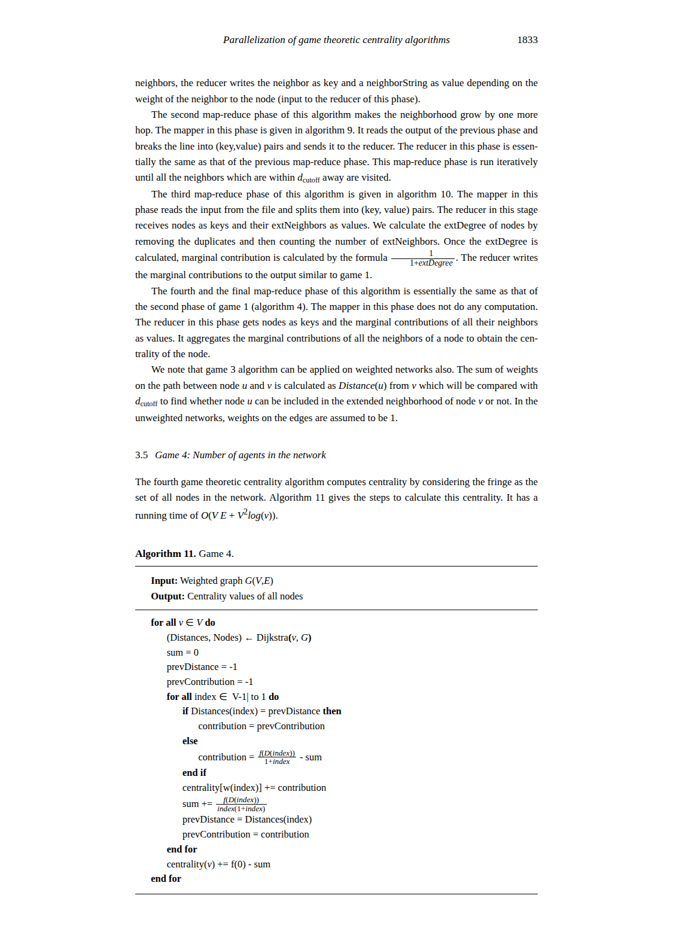Parallelization of game theoretic centrality algorithms 1833
neighbors, the reducer writes the neighbor as key and a neighborString as value depending on the weight of the neighbor to the node (input to the reducer of this phase).
The second map-reduce phase of this algorithm makes the neighborhood grow by one more hop. The mapper in this phase is given in algorithm 9. It reads the output of the previous phase and breaks the line into (key,value) pairs and sends it to the reducer. The reducer in this phase is essentially the same as that of the previous map-reduce phase. This map-reduce phase is run iteratively until all the neighbors which are within dcutoff away are visited.
The third map-reduce phase of this algorithm is given in algorithm 10. The mapper in this phase reads the input from the file and splits them into (key, value) pairs. The reducer in this stage receives nodes as keys and their extNeighbors as values. We calculate the extDegree of nodes by removing the duplicates and then counting the number of extNeighbors. Once the extDegree is calculated, marginal contribution is calculated by the formula 11+extDegree. The reducer writes the marginal contributions to the output similar to game 1.
The fourth and the final map-reduce phase of this algorithm is essentially the same as that of the second phase of game 1 (algorithm 4). The mapper in this phase does not do any computation. The reducer in this phase gets nodes as keys and the marginal contributions of all their neighbors as values. It aggregates the marginal contributions of all the neighbors of a node to obtain the centrality of the node.
We note that game 3 algorithm can be applied on weighted networks also. The sum of weights on the path between node u and v is calculated as Distance(u) from v which will be compared with dcutoff to find whether node u can be included in the extended neighborhood of node v or not. In the unweighted networks, weights on the edges are assumed to be 1.
3.5 Game 4: Number of agents in the network
The fourth game theoretic centrality algorithm computes centrality by considering the fringe as the set of all nodes in the network. Algorithm 11 gives the steps to calculate this centrality. It has a running time of O(V E + V2log(v)).
Algorithm 11. Game 4.
Input: Weighted graph G(V,E)
Output: Centrality values of all nodes
for all v ∈ V do
(Distances, Nodes) ← Dijkstra(v, G)
sum = 0
prevDistance = -1
prevContribution = -1
for all index ∈ V-1| to 1 do
if Distances(index) = prevDistance then
contribution = prevContribution
else
contribution = f(D(index)) 1+index - sum
end if
centrality[w(index)] += contribution
sum += f(D(index)) index(1+index)
prevDistance = Distances(index)
prevContribution = contribution
end for
centrality(v) += f(0) - sum
end for